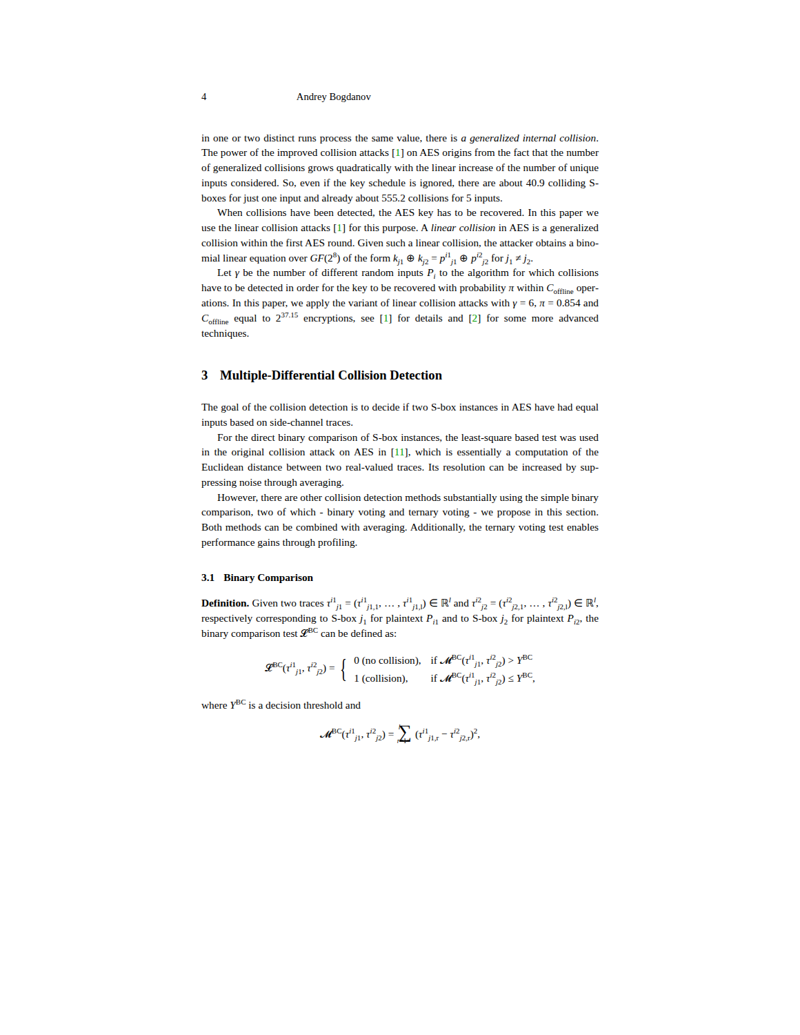4 Andrey Bogdanov
in one or two distinct runs process the same value, there is a generalized internal collision. The power of the improved collision attacks [1] on AES origins from the fact that the number of generalized collisions grows quadratically with the linear increase of the number of unique inputs considered. So, even if the key schedule is ignored, there are about 40.9 colliding S-boxes for just one input and already about 555.2 collisions for 5 inputs.
When collisions have been detected, the AES key has to be recovered. In this paper we use the linear collision attacks [1] for this purpose. A linear collision in AES is a generalized collision within the first AES round. Given such a linear collision, the attacker obtains a binomial linear equation over GF(28) of the form kj1 ⊕ kj2 = pi1j1 ⊕ pi2j2 for j1 ≠ j2.
Let γ be the number of different random inputs Pi to the algorithm for which collisions have to be detected in order for the key to be recovered with probability π within Coffline operations. In this paper, we apply the variant of linear collision attacks with γ = 6, π = 0.854 and Coffline equal to 237.15 encryptions, see [1] for details and [2] for some more advanced techniques.
3 Multiple-Differential Collision Detection
The goal of the collision detection is to decide if two S-box instances in AES have had equal inputs based on side-channel traces.
For the direct binary comparison of S-box instances, the least-square based test was used in the original collision attack on AES in [11], which is essentially a computation of the Euclidean distance between two real-valued traces. Its resolution can be increased by suppressing noise through averaging.
However, there are other collision detection methods substantially using the simple binary comparison, two of which - binary voting and ternary voting - we propose in this section. Both methods can be combined with averaging. Additionally, the ternary voting test enables performance gains through profiling.
3.1 Binary Comparison
Definition. Given two traces τi1j1 = (τi1j1,1, … , τi1j1,l) ∈ ℝl and τi2j2 = (τi2j2,1, … , τi2j2,l) ∈ ℝl, respectively corresponding to S-box j1 for plaintext Pi1 and to S-box j2 for plaintext Pi2, the binary comparison test 𝓛BC can be defined as:
𝓛BC(τi1j1, τi2j2) = { 0 (no collision), if 𝓜BC(τi1j1, τi2j2) > YBC 1 (collision), if 𝓜BC(τi1j1, τi2j2) ≤ YBC,
where YBC is a decision threshold and
𝓜BC(τi1j1, τi2j2) = l∑r=1 (τi1j1,r − τi2j2,r)2,